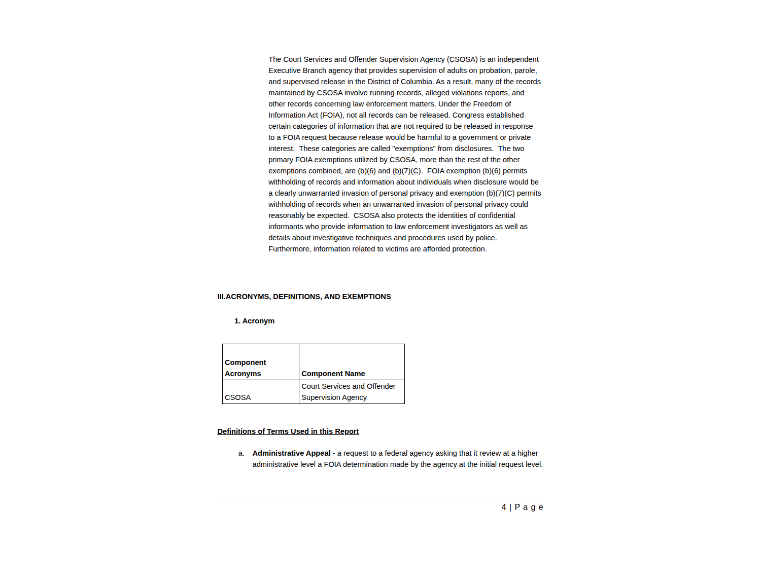The Court Services and Offender Supervision Agency (CSOSA) is an independent Executive Branch agency that provides supervision of adults on probation, parole, and supervised release in the District of Columbia. As a result, many of the records maintained by CSOSA involve running records, alleged violations reports, and other records concerning law enforcement matters. Under the Freedom of Information Act (FOIA), not all records can be released. Congress established certain categories of information that are not required to be released in response to a FOIA request because release would be harmful to a government or private interest. These categories are called "exemptions" from disclosures. The two primary FOIA exemptions utilized by CSOSA, more than the rest of the other exemptions combined, are (b)(6) and (b)(7)(C). FOIA exemption (b)(6) permits withholding of records and information about individuals when disclosure would be a clearly unwarranted invasion of personal privacy and exemption (b)(7)(C) permits withholding of records when an unwarranted invasion of personal privacy could reasonably be expected. CSOSA also protects the identities of confidential informants who provide information to law enforcement investigators as well as details about investigative techniques and procedures used by police. Furthermore, information related to victims are afforded protection.
III.ACRONYMS, DEFINITIONS, AND EXEMPTIONS
1. Acronym
| Component Acronyms | Component Name |
| CSOSA | Court Services and Offender Supervision Agency |
Definitions of Terms Used in this Report
Administrative Appeal - a request to a federal agency asking that it review at a higher administrative level a FOIA determination made by the agency at the initial request level.
4 | P a g e